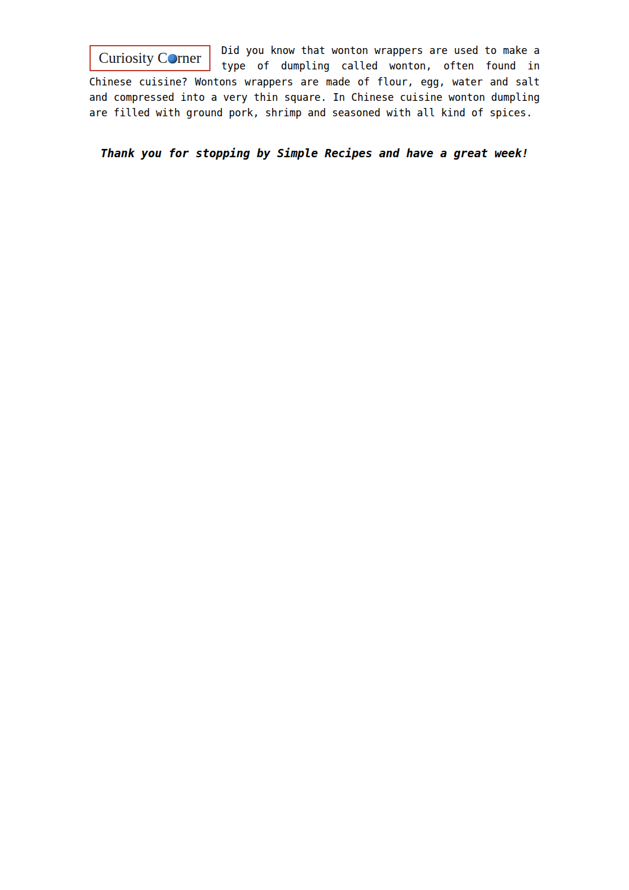Curiosity C rner Did you know that wonton wrappers are used to make a type of dumpling called wonton, often found in Chinese cuisine? Wontons wrappers are made of flour, egg, water and salt and compressed into a very thin square. In Chinese cuisine wonton dumpling are filled with ground pork, shrimp and seasoned with all kind of spices.
Thank you for stopping by Simple Recipes and have a great week!